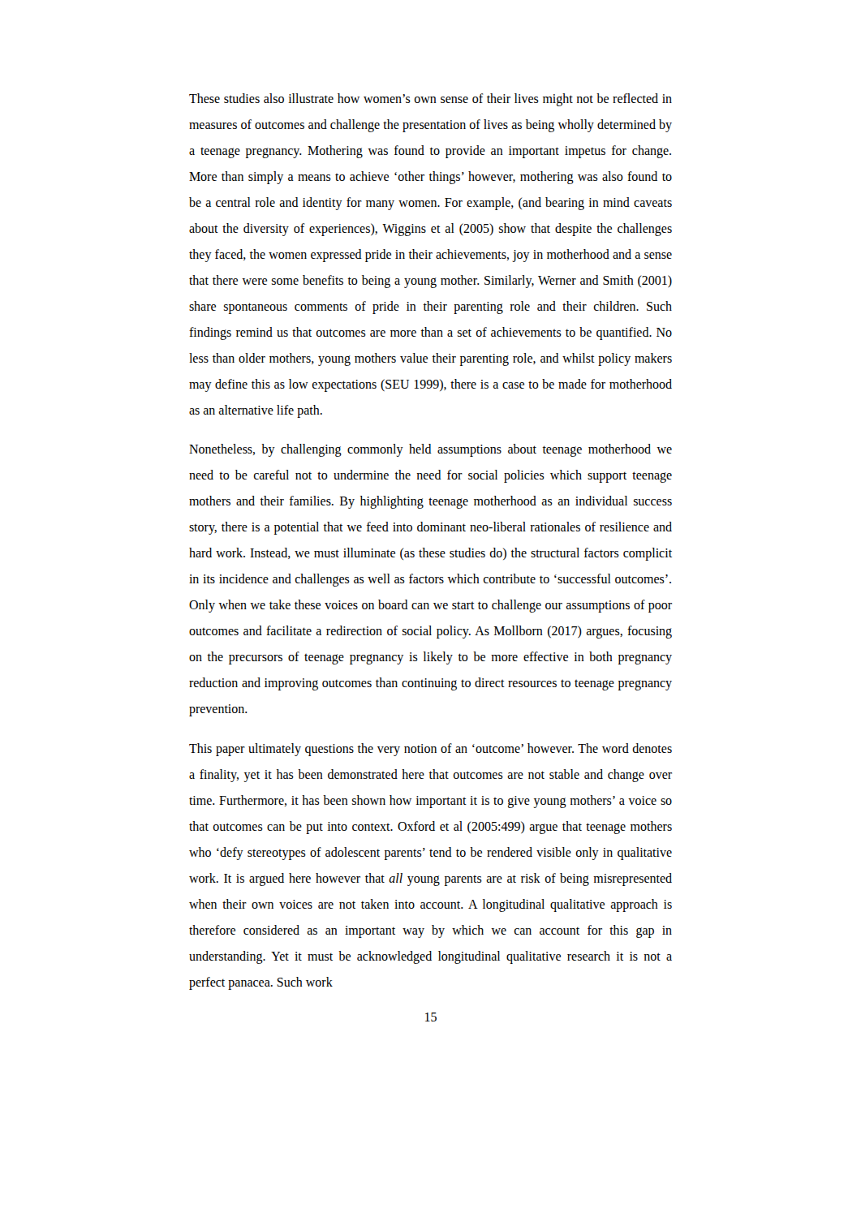These studies also illustrate how women’s own sense of their lives might not be reflected in measures of outcomes and challenge the presentation of lives as being wholly determined by a teenage pregnancy. Mothering was found to provide an important impetus for change. More than simply a means to achieve ‘other things’ however, mothering was also found to be a central role and identity for many women. For example, (and bearing in mind caveats about the diversity of experiences), Wiggins et al (2005) show that despite the challenges they faced, the women expressed pride in their achievements, joy in motherhood and a sense that there were some benefits to being a young mother. Similarly, Werner and Smith (2001) share spontaneous comments of pride in their parenting role and their children. Such findings remind us that outcomes are more than a set of achievements to be quantified. No less than older mothers, young mothers value their parenting role, and whilst policy makers may define this as low expectations (SEU 1999), there is a case to be made for motherhood as an alternative life path.
Nonetheless, by challenging commonly held assumptions about teenage motherhood we need to be careful not to undermine the need for social policies which support teenage mothers and their families. By highlighting teenage motherhood as an individual success story, there is a potential that we feed into dominant neo-liberal rationales of resilience and hard work. Instead, we must illuminate (as these studies do) the structural factors complicit in its incidence and challenges as well as factors which contribute to ‘successful outcomes’. Only when we take these voices on board can we start to challenge our assumptions of poor outcomes and facilitate a redirection of social policy. As Mollborn (2017) argues, focusing on the precursors of teenage pregnancy is likely to be more effective in both pregnancy reduction and improving outcomes than continuing to direct resources to teenage pregnancy prevention.
This paper ultimately questions the very notion of an ‘outcome’ however. The word denotes a finality, yet it has been demonstrated here that outcomes are not stable and change over time. Furthermore, it has been shown how important it is to give young mothers’ a voice so that outcomes can be put into context. Oxford et al (2005:499) argue that teenage mothers who ‘defy stereotypes of adolescent parents’ tend to be rendered visible only in qualitative work. It is argued here however that all young parents are at risk of being misrepresented when their own voices are not taken into account. A longitudinal qualitative approach is therefore considered as an important way by which we can account for this gap in understanding. Yet it must be acknowledged longitudinal qualitative research it is not a perfect panacea. Such work
15